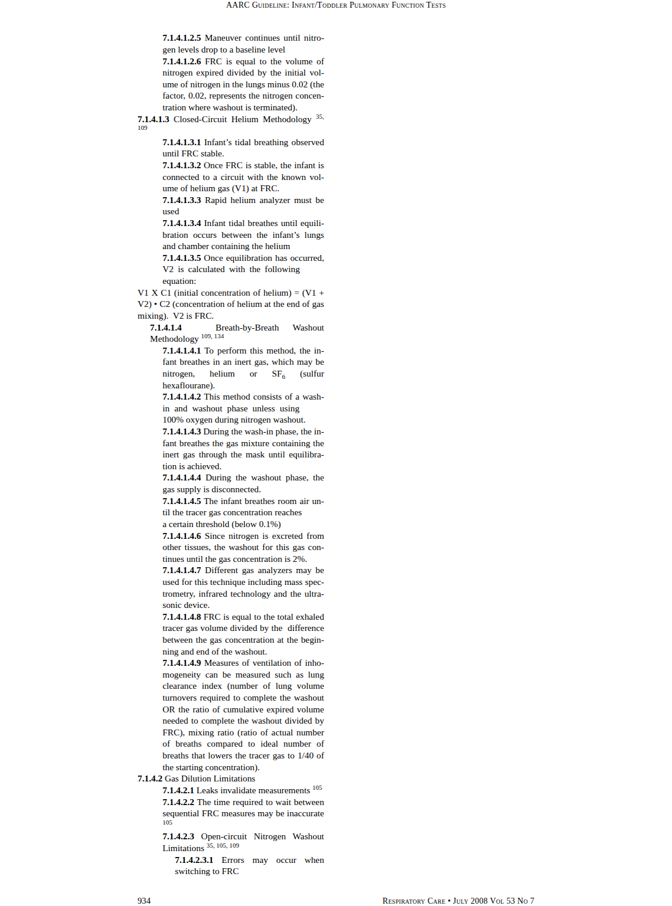AARC Guideline: Infant/Toddler Pulmonary Function Tests
7.1.4.1.2.5 Maneuver continues until nitrogen levels drop to a baseline level
7.1.4.1.2.6 FRC is equal to the volume of nitrogen expired divided by the initial volume of nitrogen in the lungs minus 0.02 (the factor, 0.02, represents the nitrogen concentration where washout is terminated).
7.1.4.1.3 Closed-Circuit Helium Methodology 35, 109
7.1.4.1.3.1 Infant’s tidal breathing observed until FRC stable.
7.1.4.1.3.2 Once FRC is stable, the infant is connected to a circuit with the known volume of helium gas (V1) at FRC.
7.1.4.1.3.3 Rapid helium analyzer must be used
7.1.4.1.3.4 Infant tidal breathes until equilibration occurs between the infant’s lungs and chamber containing the helium
7.1.4.1.3.5 Once equilibration has occurred, V2 is calculated with the following equation:
V1 X C1 (initial concentration of helium) = (V1 + V2) • C2 (concentration of helium at the end of gas mixing). V2 is FRC.
7.1.4.1.4 Breath-by-Breath Washout Methodology 109, 134
7.1.4.1.4.1 To perform this method, the infant breathes in an inert gas, which may be nitrogen, helium or SF6 (sulfur hexaflourane).
7.1.4.1.4.2 This method consists of a wash-in and washout phase unless using 100% oxygen during nitrogen washout.
7.1.4.1.4.3 During the wash-in phase, the infant breathes the gas mixture containing the inert gas through the mask until equilibration is achieved.
7.1.4.1.4.4 During the washout phase, the gas supply is disconnected.
7.1.4.1.4.5 The infant breathes room air until the tracer gas concentration reaches a certain threshold (below 0.1%)
7.1.4.1.4.6 Since nitrogen is excreted from other tissues, the washout for this gas continues until the gas concentration is 2%.
7.1.4.1.4.7 Different gas analyzers may be used for this technique including mass spectrometry, infrared technology and the ultrasonic device.
7.1.4.1.4.8 FRC is equal to the total exhaled tracer gas volume divided by the difference between the gas concentration at the beginning and end of the washout.
7.1.4.1.4.9 Measures of ventilation of inhomogeneity can be measured such as lung clearance index (number of lung volume turnovers required to complete the washout OR the ratio of cumulative expired volume needed to complete the washout divided by FRC), mixing ratio (ratio of actual number of breaths compared to ideal number of breaths that lowers the tracer gas to 1/40 of the starting concentration).
7.1.4.2 Gas Dilution Limitations
7.1.4.2.1 Leaks invalidate measurements 105
7.1.4.2.2 The time required to wait between sequential FRC measures may be inaccurate 105
7.1.4.2.3 Open-circuit Nitrogen Washout Limitations 35, 105, 109
7.1.4.2.3.1 Errors may occur when switching to FRC
934 Respiratory Care • July 2008 Vol 53 No 7